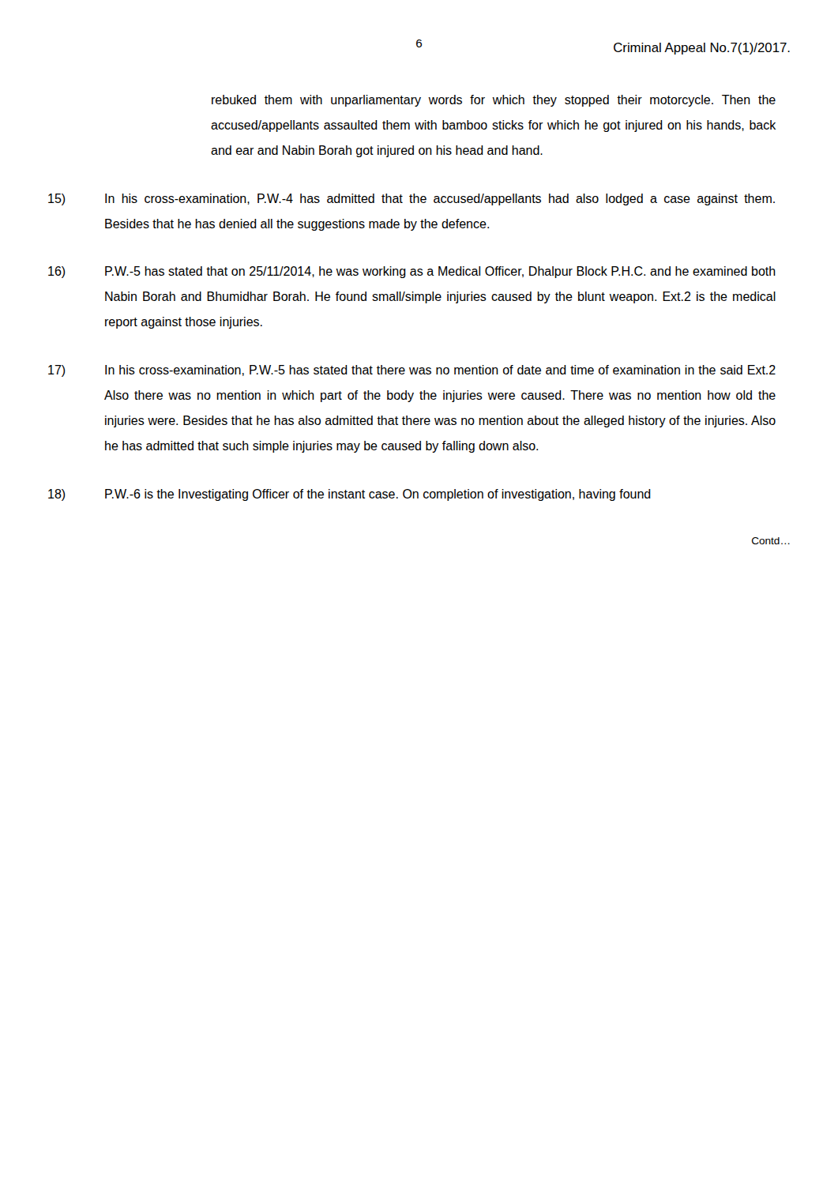6
Criminal Appeal No.7(1)/2017.
rebuked them with unparliamentary words for which they stopped their motorcycle. Then the accused/appellants assaulted them with bamboo sticks for which he got injured on his hands, back and ear and Nabin Borah got injured on his head and hand.
15) In his cross-examination, P.W.-4 has admitted that the accused/appellants had also lodged a case against them. Besides that he has denied all the suggestions made by the defence.
16) P.W.-5 has stated that on 25/11/2014, he was working as a Medical Officer, Dhalpur Block P.H.C. and he examined both Nabin Borah and Bhumidhar Borah. He found small/simple injuries caused by the blunt weapon. Ext.2 is the medical report against those injuries.
17) In his cross-examination, P.W.-5 has stated that there was no mention of date and time of examination in the said Ext.2 Also there was no mention in which part of the body the injuries were caused. There was no mention how old the injuries were. Besides that he has also admitted that there was no mention about the alleged history of the injuries. Also he has admitted that such simple injuries may be caused by falling down also.
18) P.W.-6 is the Investigating Officer of the instant case. On completion of investigation, having found
Contd…